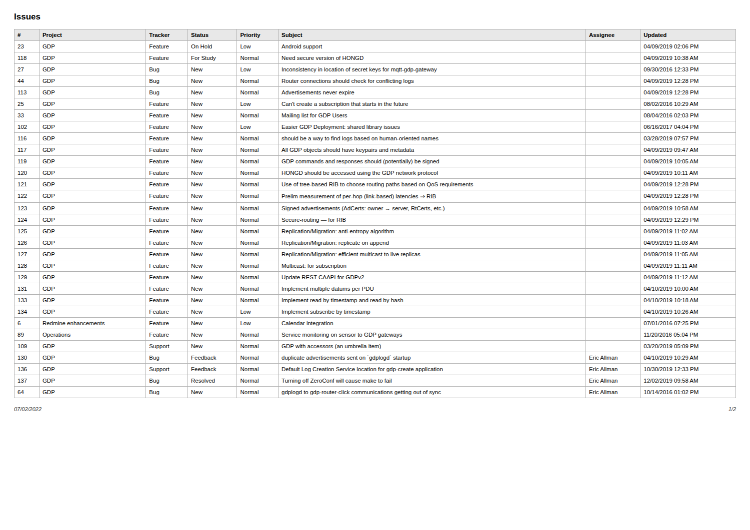Issues
| # | Project | Tracker | Status | Priority | Subject | Assignee | Updated |
| --- | --- | --- | --- | --- | --- | --- | --- |
| 23 | GDP | Feature | On Hold | Low | Android support | | 04/09/2019 02:06 PM |
| 118 | GDP | Feature | For Study | Normal | Need secure version of HONGD | | 04/09/2019 10:38 AM |
| 27 | GDP | Bug | New | Low | Inconsistency in location of secret keys for mqtt-gdp-gateway | | 09/30/2016 12:33 PM |
| 44 | GDP | Bug | New | Normal | Router connections should check for conflicting logs | | 04/09/2019 12:28 PM |
| 113 | GDP | Bug | New | Normal | Advertisements never expire | | 04/09/2019 12:28 PM |
| 25 | GDP | Feature | New | Low | Can't create a subscription that starts in the future | | 08/02/2016 10:29 AM |
| 33 | GDP | Feature | New | Normal | Mailing list for GDP Users | | 08/04/2016 02:03 PM |
| 102 | GDP | Feature | New | Low | Easier GDP Deployment: shared library issues | | 06/16/2017 04:04 PM |
| 116 | GDP | Feature | New | Normal | should be a way to find logs based on human-oriented names | | 03/28/2019 07:57 PM |
| 117 | GDP | Feature | New | Normal | All GDP objects should have keypairs and metadata | | 04/09/2019 09:47 AM |
| 119 | GDP | Feature | New | Normal | GDP commands and responses should (potentially) be signed | | 04/09/2019 10:05 AM |
| 120 | GDP | Feature | New | Normal | HONGD should be accessed using the GDP network protocol | | 04/09/2019 10:11 AM |
| 121 | GDP | Feature | New | Normal | Use of tree-based RIB to choose routing paths based on QoS requirements | | 04/09/2019 12:28 PM |
| 122 | GDP | Feature | New | Normal | Prelim measurement of per-hop (link-based) latencies ⇒ RIB | | 04/09/2019 12:28 PM |
| 123 | GDP | Feature | New | Normal | Signed advertisements (AdCerts: owner → server, RtCerts, etc.) | | 04/09/2019 10:58 AM |
| 124 | GDP | Feature | New | Normal | Secure-routing — for RIB | | 04/09/2019 12:29 PM |
| 125 | GDP | Feature | New | Normal | Replication/Migration: anti-entropy algorithm | | 04/09/2019 11:02 AM |
| 126 | GDP | Feature | New | Normal | Replication/Migration: replicate on append | | 04/09/2019 11:03 AM |
| 127 | GDP | Feature | New | Normal | Replication/Migration: efficient multicast to live replicas | | 04/09/2019 11:05 AM |
| 128 | GDP | Feature | New | Normal | Multicast: for subscription | | 04/09/2019 11:11 AM |
| 129 | GDP | Feature | New | Normal | Update REST CAAPI for GDPv2 | | 04/09/2019 11:12 AM |
| 131 | GDP | Feature | New | Normal | Implement multiple datums per PDU | | 04/10/2019 10:00 AM |
| 133 | GDP | Feature | New | Normal | Implement read by timestamp and read by hash | | 04/10/2019 10:18 AM |
| 134 | GDP | Feature | New | Low | Implement subscribe by timestamp | | 04/10/2019 10:26 AM |
| 6 | Redmine enhancements | Feature | New | Low | Calendar integration | | 07/01/2016 07:25 PM |
| 89 | Operations | Feature | New | Normal | Service monitoring on sensor to GDP gateways | | 11/20/2016 05:04 PM |
| 109 | GDP | Support | New | Normal | GDP with accessors (an umbrella item) | | 03/20/2019 05:09 PM |
| 130 | GDP | Bug | Feedback | Normal | duplicate advertisements sent on `gdplogd` startup | Eric Allman | 04/10/2019 10:29 AM |
| 136 | GDP | Support | Feedback | Normal | Default Log Creation Service location for gdp-create application | Eric Allman | 10/30/2019 12:33 PM |
| 137 | GDP | Bug | Resolved | Normal | Turning off ZeroConf will cause make to fail | Eric Allman | 12/02/2019 09:58 AM |
| 64 | GDP | Bug | New | Normal | gdplogd to gdp-router-click communications getting out of sync | Eric Allman | 10/14/2016 01:02 PM |
07/02/2022 1/2